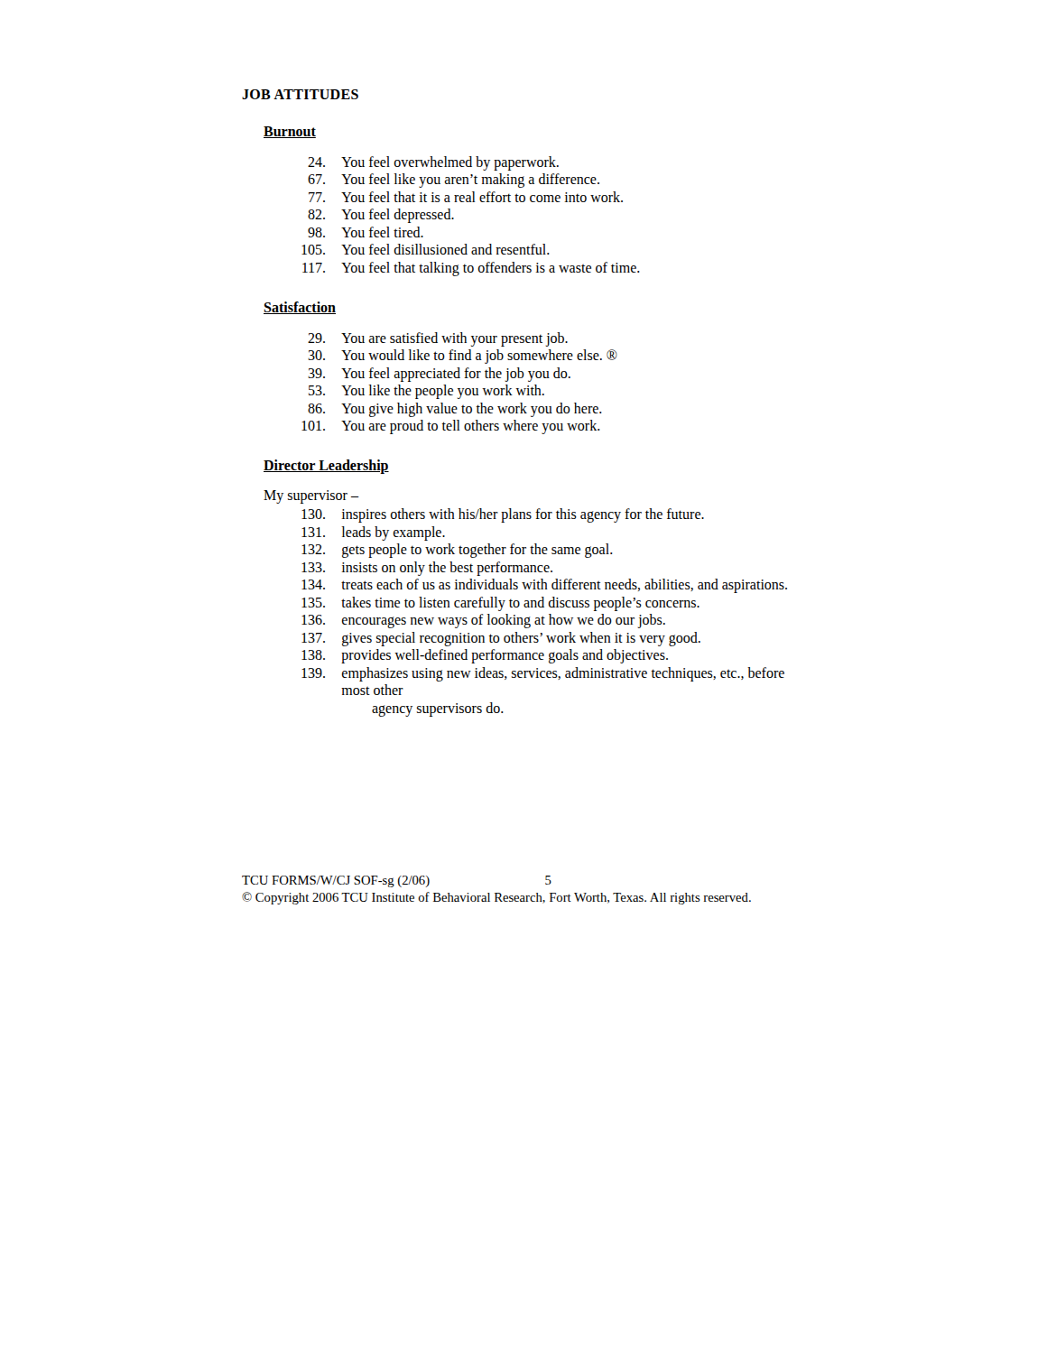JOB ATTITUDES
Burnout
24. You feel overwhelmed by paperwork.
67. You feel like you aren’t making a difference.
77. You feel that it is a real effort to come into work.
82. You feel depressed.
98. You feel tired.
105. You feel disillusioned and resentful.
117. You feel that talking to offenders is a waste of time.
Satisfaction
29. You are satisfied with your present job.
30. You would like to find a job somewhere else. ®
39. You feel appreciated for the job you do.
53. You like the people you work with.
86. You give high value to the work you do here.
101. You are proud to tell others where you work.
Director Leadership
My supervisor –
130. inspires others with his/her plans for this agency for the future.
131. leads by example.
132. gets people to work together for the same goal.
133. insists on only the best performance.
134. treats each of us as individuals with different needs, abilities, and aspirations.
135. takes time to listen carefully to and discuss people’s concerns.
136. encourages new ways of looking at how we do our jobs.
137. gives special recognition to others’ work when it is very good.
138. provides well-defined performance goals and objectives.
139. emphasizes using new ideas, services, administrative techniques, etc., before most other agency supervisors do.
TCU FORMS/W/CJ SOF-sg (2/06) 5
© Copyright 2006 TCU Institute of Behavioral Research, Fort Worth, Texas. All rights reserved.